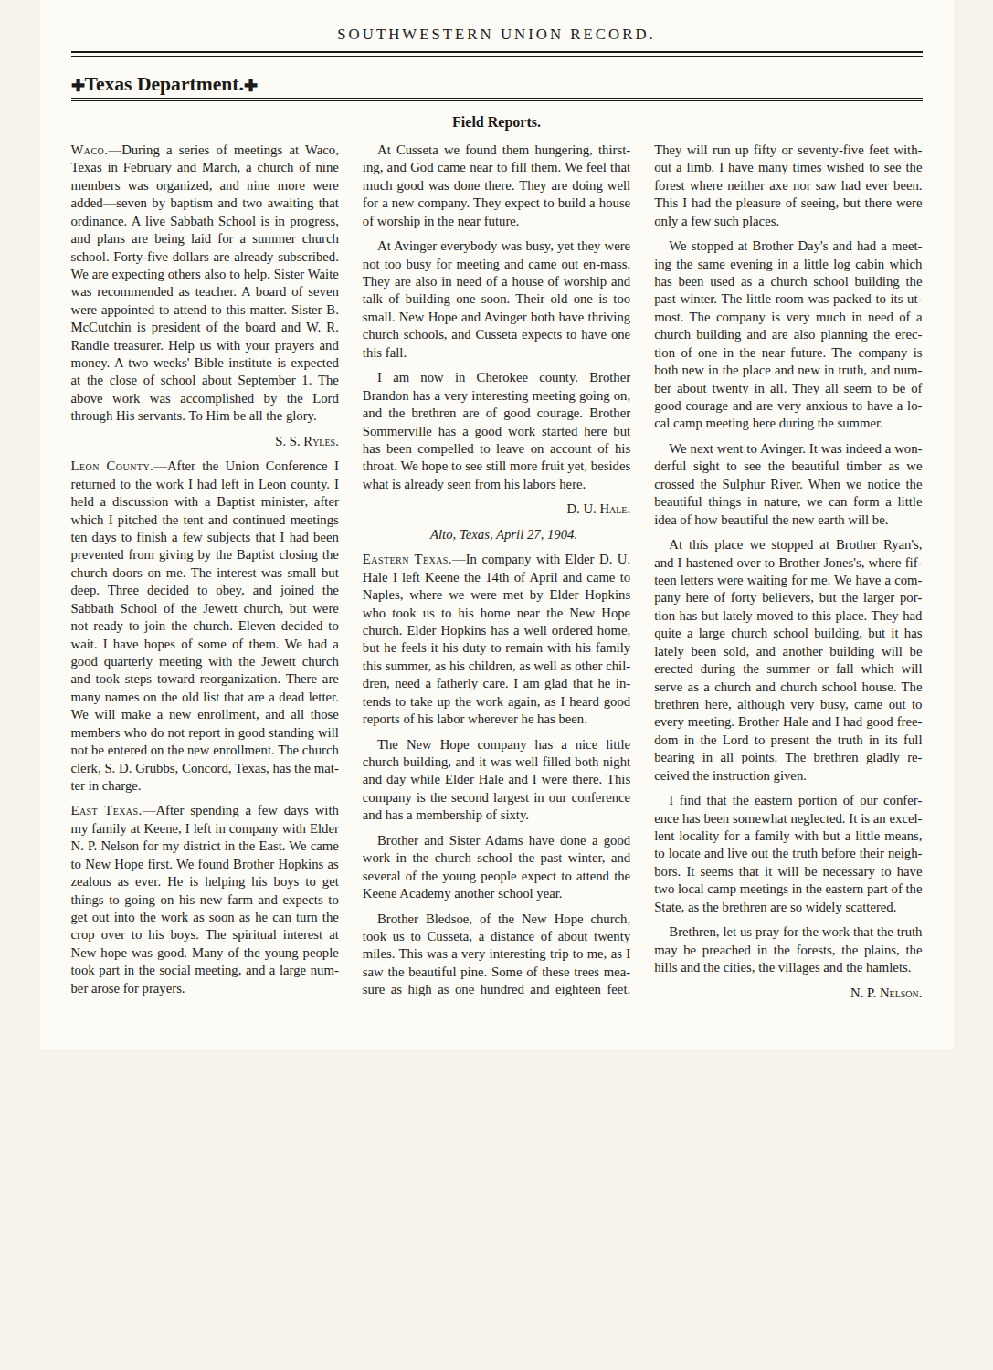Southwestern Union Record.
✚Texas Department.✚
Field Reports.
Waco.—During a series of meetings at Waco, Texas in February and March, a church of nine members was organized, and nine more were added—seven by baptism and two awaiting that ordinance. A live Sabbath School is in progress, and plans are being laid for a summer church school. Forty-five dollars are already subscribed. We are expecting others also to help. Sister Waite was recommended as teacher. A board of seven were appointed to attend to this matter. Sister B. McCutchin is president of the board and W. R. Randle treasurer. Help us with your prayers and money. A two weeks' Bible institute is expected at the close of school about September 1. The above work was accomplished by the Lord through His servants. To Him be all the glory.
S. S. Ryles.
Leon County.—After the Union Conference I returned to the work I had left in Leon county. I held a discussion with a Baptist minister, after which I pitched the tent and continued meetings ten days to finish a few subjects that I had been prevented from giving by the Baptist closing the church doors on me. The interest was small but deep. Three decided to obey, and joined the Sabbath School of the Jewett church, but were not ready to join the church. Eleven decided to wait. I have hopes of some of them. We had a good quarterly meeting with the Jewett church and took steps toward reorganization. There are many names on the old list that are a dead letter. We will make a new enrollment, and all those members who do not report in good standing will not be entered on the new enrollment. The church clerk, S. D. Grubbs, Concord, Texas, has the matter in charge.
East Texas.—After spending a few days with my family at Keene, I left in company with Elder N. P. Nelson for my district in the East. We came to New Hope first. We found Brother Hopkins as zealous as ever. He is helping his boys to get things to going on his new farm and expects to get out into the work as soon as he can turn the crop over to his boys. The spiritual interest at New hope was good. Many of the young people took part in the social meeting, and a large number arose for prayers.
At Cusseta we found them hungering, thirsting, and God came near to fill them. We feel that much good was done there. They are doing well for a new company. They expect to build a house of worship in the near future.
At Avinger everybody was busy, yet they were not too busy for meeting and came out en-mass. They are also in need of a house of worship and talk of building one soon. Their old one is too small. New Hope and Avinger both have thriving church schools, and Cusseta expects to have one this fall.
I am now in Cherokee county. Brother Brandon has a very interesting meeting going on, and the brethren are of good courage. Brother Sommerville has a good work started here but has been compelled to leave on account of his throat. We hope to see still more fruit yet, besides what is already seen from his labors here.
D. U. Hale.
Alto, Texas, April 27, 1904.
Eastern Texas.—In company with Elder D. U. Hale I left Keene the 14th of April and came to Naples, where we were met by Elder Hopkins who took us to his home near the New Hope church. Elder Hopkins has a well ordered home, but he feels it his duty to remain with his family this summer, as his children, as well as other children, need a fatherly care. I am glad that he intends to take up the work again, as I heard good reports of his labor wherever he has been.
The New Hope company has a nice little church building, and it was well filled both night and day while Elder Hale and I were there. This company is the second largest in our conference and has a membership of sixty.
Brother and Sister Adams have done a good work in the church school the past winter, and several of the young people expect to attend the Keene Academy another school year.
Brother Bledsoe, of the New Hope church, took us to Cusseta, a distance of about twenty miles. This was a very interesting trip to me, as I saw the beautiful pine. Some of these trees measure as high as one hundred and eighteen feet. They will run up fifty or seventy-five feet without a limb. I have many times wished to see the forest where neither axe nor saw had ever been. This I had the pleasure of seeing, but there were only a few such places.
We stopped at Brother Day's and had a meeting the same evening in a little log cabin which has been used as a church school building the past winter. The little room was packed to its utmost. The company is very much in need of a church building and are also planning the erection of one in the near future. The company is both new in the place and new in truth, and number about twenty in all. They all seem to be of good courage and are very anxious to have a local camp meeting here during the summer.
We next went to Avinger. It was indeed a wonderful sight to see the beautiful timber as we crossed the Sulphur River. When we notice the beautiful things in nature, we can form a little idea of how beautiful the new earth will be.
At this place we stopped at Brother Ryan's, and I hastened over to Brother Jones's, where fifteen letters were waiting for me. We have a company here of forty believers, but the larger portion has but lately moved to this place. They had quite a large church school building, but it has lately been sold, and another building will be erected during the summer or fall which will serve as a church and church school house. The brethren here, although very busy, came out to every meeting. Brother Hale and I had good freedom in the Lord to present the truth in its full bearing in all points. The brethren gladly received the instruction given.
I find that the eastern portion of our conference has been somewhat neglected. It is an excellent locality for a family with but a little means, to locate and live out the truth before their neighbors. It seems that it will be necessary to have two local camp meetings in the eastern part of the State, as the brethren are so widely scattered.
Brethren, let us pray for the work that the truth may be preached in the forests, the plains, the hills and the cities, the villages and the hamlets.
N. P. Nelson.